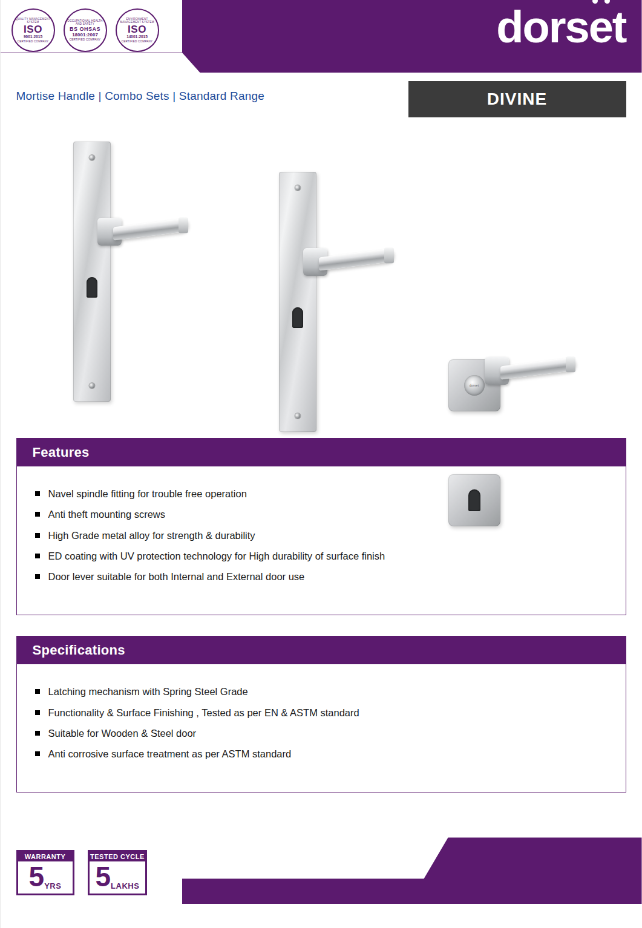QUALITY MANAGEMENT SYSTEM
ISO
9001:2015
CERTIFIED COMPANY
OCCUPATIONAL HEALTH AND SAFETY
BS OHSAS
18001:2007
CERTIFIED COMPANY
ENVIRONMENT MANAGEMENT SYSTEM
ISO
14001:2015
CERTIFIED COMPANY
dorset
Mortise Handle | Combo Sets | Standard Range
DIVINE
dorset
Features
Navel spindle fitting for trouble free operation
Anti theft mounting screws
High Grade metal alloy for strength & durability
ED coating with UV protection technology for High durability of surface finish
Door lever suitable for both Internal and External door use
Specifications
Latching mechanism with Spring Steel Grade
Functionality & Surface Finishing , Tested as per EN & ASTM standard
Suitable for Wooden & Steel door
Anti corrosive surface treatment as per ASTM standard
WARRANTY
5 YRS
TESTED CYCLE
5 LAKHS